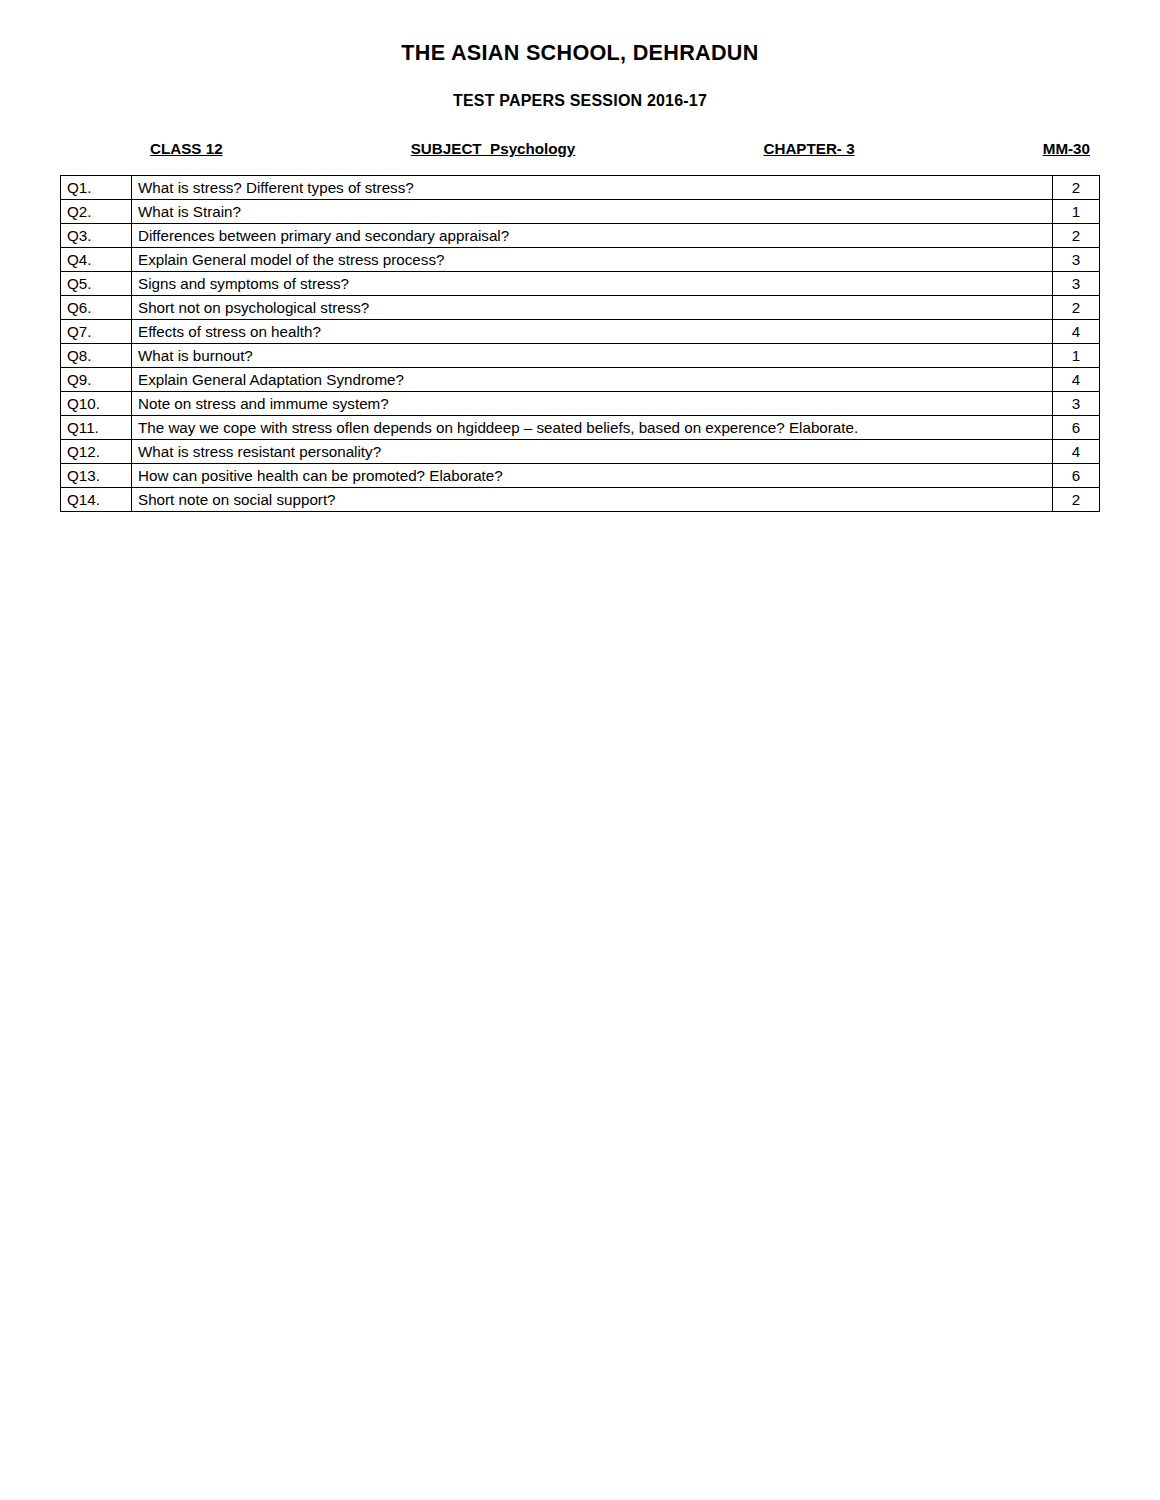THE ASIAN SCHOOL, DEHRADUN
TEST PAPERS SESSION 2016-17
CLASS 12 SUBJECT Psychology CHAPTER- 3 MM-30
| Q1. | What is stress? Different types of stress? | 2 |
| Q2. | What is Strain? | 1 |
| Q3. | Differences between primary and secondary appraisal? | 2 |
| Q4. | Explain General model of the stress process? | 3 |
| Q5. | Signs and symptoms of stress? | 3 |
| Q6. | Short not on psychological stress? | 2 |
| Q7. | Effects of stress on health? | 4 |
| Q8. | What is burnout? | 1 |
| Q9. | Explain General Adaptation Syndrome? | 4 |
| Q10. | Note on stress and immume system? | 3 |
| Q11. | The way we cope with stress oflen depends on hgiddeep – seated beliefs, based on experence? Elaborate. | 6 |
| Q12. | What is stress resistant personality? | 4 |
| Q13. | How can positive health can be promoted? Elaborate? | 6 |
| Q14. | Short note on social support? | 2 |